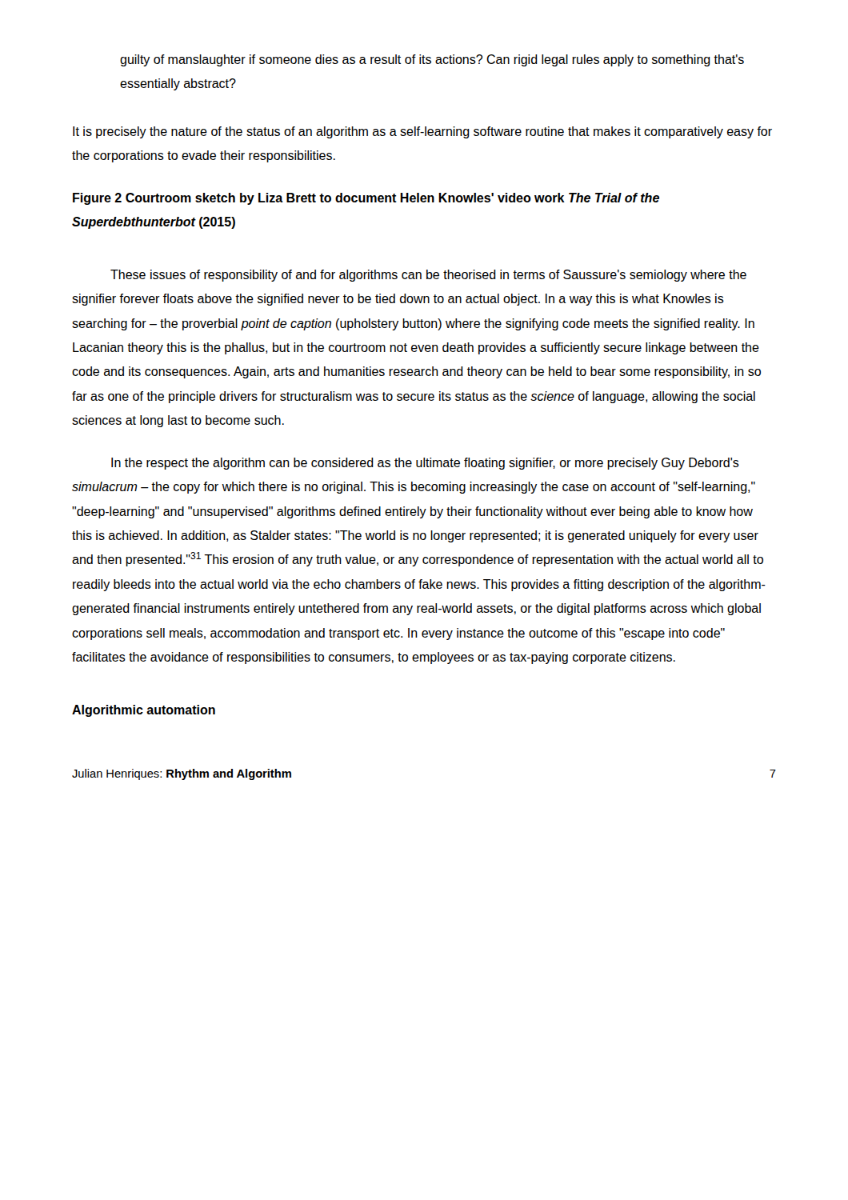guilty of manslaughter if someone dies as a result of its actions? Can rigid legal rules apply to something that's essentially abstract?
It is precisely the nature of the status of an algorithm as a self-learning software routine that makes it comparatively easy for the corporations to evade their responsibilities.
Figure 2 Courtroom sketch by Liza Brett to document Helen Knowles' video work The Trial of the Superdebthunterbot (2015)
These issues of responsibility of and for algorithms can be theorised in terms of Saussure's semiology where the signifier forever floats above the signified never to be tied down to an actual object. In a way this is what Knowles is searching for – the proverbial point de caption (upholstery button) where the signifying code meets the signified reality. In Lacanian theory this is the phallus, but in the courtroom not even death provides a sufficiently secure linkage between the code and its consequences. Again, arts and humanities research and theory can be held to bear some responsibility, in so far as one of the principle drivers for structuralism was to secure its status as the science of language, allowing the social sciences at long last to become such.
In the respect the algorithm can be considered as the ultimate floating signifier, or more precisely Guy Debord's simulacrum – the copy for which there is no original. This is becoming increasingly the case on account of "self-learning," "deep-learning" and "unsupervised" algorithms defined entirely by their functionality without ever being able to know how this is achieved. In addition, as Stalder states: "The world is no longer represented; it is generated uniquely for every user and then presented."31 This erosion of any truth value, or any correspondence of representation with the actual world all to readily bleeds into the actual world via the echo chambers of fake news. This provides a fitting description of the algorithm-generated financial instruments entirely untethered from any real-world assets, or the digital platforms across which global corporations sell meals, accommodation and transport etc. In every instance the outcome of this "escape into code" facilitates the avoidance of responsibilities to consumers, to employees or as tax-paying corporate citizens.
Algorithmic automation
Julian Henriques: Rhythm and Algorithm 7